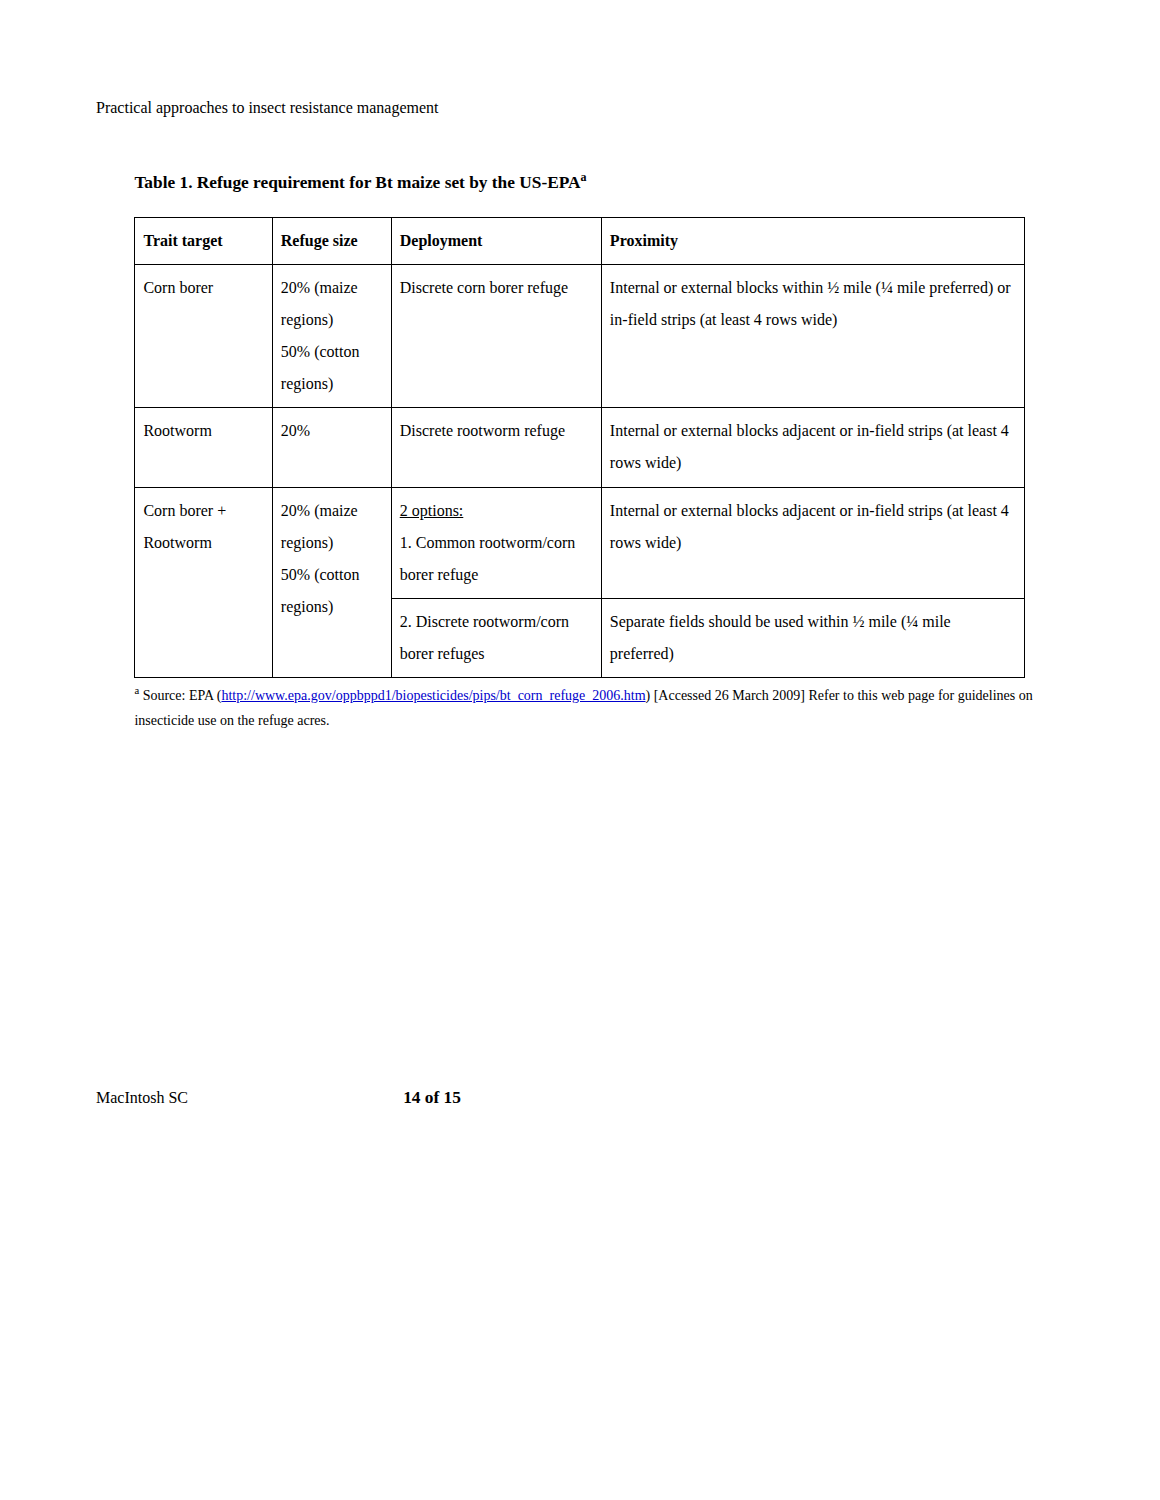Practical approaches to insect resistance management
Table 1. Refuge requirement for Bt maize set by the US-EPAa
| Trait target | Refuge size | Deployment | Proximity |
| --- | --- | --- | --- |
| Corn borer | 20% (maize regions) 50% (cotton regions) | Discrete corn borer refuge | Internal or external blocks within ½ mile (¼ mile preferred) or in-field strips (at least 4 rows wide) |
| Rootworm | 20% | Discrete rootworm refuge | Internal or external blocks adjacent or in-field strips (at least 4 rows wide) |
| Corn borer + Rootworm | 20% (maize regions) 50% (cotton regions) | 2 options: 1. Common rootworm/corn borer refuge | Internal or external blocks adjacent or in-field strips (at least 4 rows wide) |
| 2. Discrete rootworm/corn borer refuges | Separate fields should be used within ½ mile (¼ mile preferred) |
a Source: EPA (http://www.epa.gov/oppbppd1/biopesticides/pips/bt_corn_refuge_2006.htm) [Accessed 26 March 2009] Refer to this web page for guidelines on insecticide use on the refuge acres.
MacIntosh SC 14 of 15